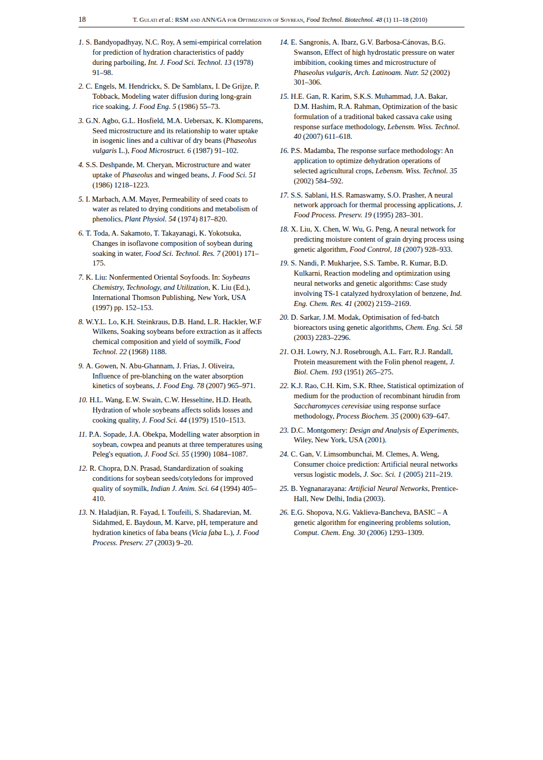18 T. Gulati et al.: RSM and ANN/GA for Optimization of Soybean, Food Technol. Biotechnol. 48 (1) 11–18 (2010)
S. Bandyopadhyay, N.C. Roy, A semi-empirical correlation for prediction of hydration characteristics of paddy during parboiling, Int. J. Food Sci. Technol. 13 (1978) 91–98.
C. Engels, M. Hendrickx, S. De Samblanx, I. De Grijze, P. Tobback, Modeling water diffusion during long-grain rice soaking, J. Food Eng. 5 (1986) 55–73.
G.N. Agbo, G.L. Hosfield, M.A. Uebersax, K. Klomparens, Seed microstructure and its relationship to water uptake in isogenic lines and a cultivar of dry beans (Phaseolus vulgaris L.), Food Microstruct. 6 (1987) 91–102.
S.S. Deshpande, M. Cheryan, Microstructure and water uptake of Phaseolus and winged beans, J. Food Sci. 51 (1986) 1218–1223.
I. Marbach, A.M. Mayer, Permeability of seed coats to water as related to drying conditions and metabolism of phenolics, Plant Physiol. 54 (1974) 817–820.
T. Toda, A. Sakamoto, T. Takayanagi, K. Yokotsuka, Changes in isoflavone composition of soybean during soaking in water, Food Sci. Technol. Res. 7 (2001) 171–175.
K. Liu: Nonfermented Oriental Soyfoods. In: Soybeans Chemistry, Technology, and Utilization, K. Liu (Ed.), International Thomson Publishing, New York, USA (1997) pp. 152–153.
W.Y.L. Lo, K.H. Steinkraus, D.B. Hand, L.R. Hackler, W.F Wilkens, Soaking soybeans before extraction as it affects chemical composition and yield of soymilk, Food Technol. 22 (1968) 1188.
A. Gowen, N. Abu-Ghannam, J. Frias, J. Oliveira, Influence of pre-blanching on the water absorption kinetics of soybeans, J. Food Eng. 78 (2007) 965–971.
H.L. Wang, E.W. Swain, C.W. Hesseltine, H.D. Heath, Hydration of whole soybeans affects solids losses and cooking quality, J. Food Sci. 44 (1979) 1510–1513.
P.A. Sopade, J.A. Obekpa, Modelling water absorption in soybean, cowpea and peanuts at three temperatures using Peleg's equation, J. Food Sci. 55 (1990) 1084–1087.
R. Chopra, D.N. Prasad, Standardization of soaking conditions for soybean seeds/cotyledons for improved quality of soymilk, Indian J. Anim. Sci. 64 (1994) 405–410.
N. Haladjian, R. Fayad, I. Toufeili, S. Shadarevian, M. Sidahmed, E. Baydoun, M. Karve, pH, temperature and hydration kinetics of faba beans (Vicia faba L.), J. Food Process. Preserv. 27 (2003) 9–20.
E. Sangronis, A. Ibarz, G.V. Barbosa-Cánovas, B.G. Swanson, Effect of high hydrostatic pressure on water imbibition, cooking times and microstructure of Phaseolus vulgaris, Arch. Latinoam. Nutr. 52 (2002) 301–306.
H.E. Gan, R. Karim, S.K.S. Muhammad, J.A. Bakar, D.M. Hashim, R.A. Rahman, Optimization of the basic formulation of a traditional baked cassava cake using response surface methodology, Lebensm. Wiss. Technol. 40 (2007) 611–618.
P.S. Madamba, The response surface methodology: An application to optimize dehydration operations of selected agricultural crops, Lebensm. Wiss. Technol. 35 (2002) 584–592.
S.S. Sablani, H.S. Ramaswamy, S.O. Prasher, A neural network approach for thermal processing applications, J. Food Process. Preserv. 19 (1995) 283–301.
X. Liu, X. Chen, W. Wu, G. Peng, A neural network for predicting moisture content of grain drying process using genetic algorithm, Food Control, 18 (2007) 928–933.
S. Nandi, P. Mukharjee, S.S. Tambe, R. Kumar, B.D. Kulkarni, Reaction modeling and optimization using neural networks and genetic algorithms: Case study involving TS-1 catalyzed hydroxylation of benzene, Ind. Eng. Chem. Res. 41 (2002) 2159–2169.
D. Sarkar, J.M. Modak, Optimisation of fed-batch bioreactors using genetic algorithms, Chem. Eng. Sci. 58 (2003) 2283–2296.
O.H. Lowry, N.J. Rosebrough, A.L. Farr, R.J. Randall, Protein measurement with the Folin phenol reagent, J. Biol. Chem. 193 (1951) 265–275.
K.J. Rao, C.H. Kim, S.K. Rhee, Statistical optimization of medium for the production of recombinant hirudin from Saccharomyces cerevisiae using response surface methodology, Process Biochem. 35 (2000) 639–647.
D.C. Montgomery: Design and Analysis of Experiments, Wiley, New York, USA (2001).
C. Gan, V. Limsombunchai, M. Clemes, A. Weng, Consumer choice prediction: Artificial neural networks versus logistic models, J. Soc. Sci. 1 (2005) 211–219.
B. Yegnanarayana: Artificial Neural Networks, Prentice-Hall, New Delhi, India (2003).
E.G. Shopova, N.G. Vaklieva-Bancheva, BASIC – A genetic algorithm for engineering problems solution, Comput. Chem. Eng. 30 (2006) 1293–1309.